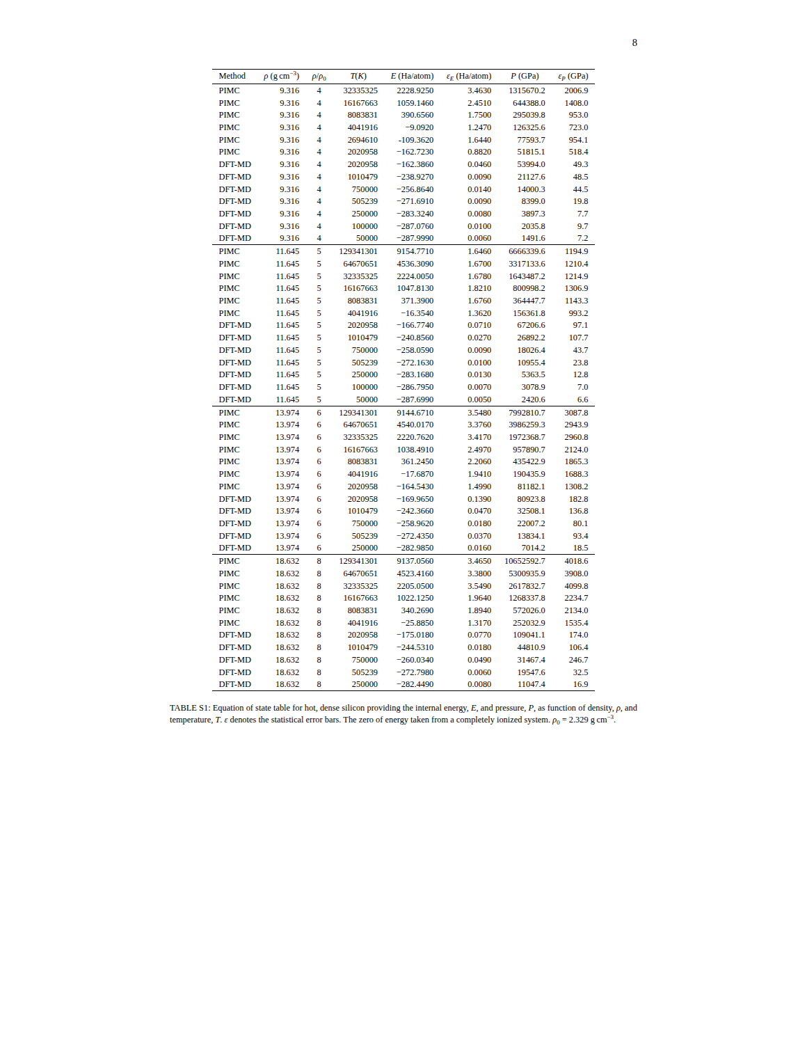8
| Method | ρ (g cm −3 ) | ρ / ρ 0 | T ( K ) | E (Ha/atom) | ε E (Ha/atom) | P (GPa) | ε P (GPa) |
| --- | --- | --- | --- | --- | --- | --- | --- |
| PIMC | 9.316 | 4 | 32335325 | 2228.9250 | 3.4630 | 1315670.2 | 2006.9 |
| PIMC | 9.316 | 4 | 16167663 | 1059.1460 | 2.4510 | 644388.0 | 1408.0 |
| PIMC | 9.316 | 4 | 8083831 | 390.6560 | 1.7500 | 295039.8 | 953.0 |
| PIMC | 9.316 | 4 | 4041916 | −9.0920 | 1.2470 | 126325.6 | 723.0 |
| PIMC | 9.316 | 4 | 2694610 | -109.3620 | 1.6440 | 77593.7 | 954.1 |
| PIMC | 9.316 | 4 | 2020958 | −162.7230 | 0.8820 | 51815.1 | 518.4 |
| DFT-MD | 9.316 | 4 | 2020958 | −162.3860 | 0.0460 | 53994.0 | 49.3 |
| DFT-MD | 9.316 | 4 | 1010479 | −238.9270 | 0.0090 | 21127.6 | 48.5 |
| DFT-MD | 9.316 | 4 | 750000 | −256.8640 | 0.0140 | 14000.3 | 44.5 |
| DFT-MD | 9.316 | 4 | 505239 | −271.6910 | 0.0090 | 8399.0 | 19.8 |
| DFT-MD | 9.316 | 4 | 250000 | −283.3240 | 0.0080 | 3897.3 | 7.7 |
| DFT-MD | 9.316 | 4 | 100000 | −287.0760 | 0.0100 | 2035.8 | 9.7 |
| DFT-MD | 9.316 | 4 | 50000 | −287.9990 | 0.0060 | 1491.6 | 7.2 |
| PIMC | 11.645 | 5 | 129341301 | 9154.7710 | 1.6460 | 6666339.6 | 1194.9 |
| PIMC | 11.645 | 5 | 64670651 | 4536.3090 | 1.6700 | 3317133.6 | 1210.4 |
| PIMC | 11.645 | 5 | 32335325 | 2224.0050 | 1.6780 | 1643487.2 | 1214.9 |
| PIMC | 11.645 | 5 | 16167663 | 1047.8130 | 1.8210 | 800998.2 | 1306.9 |
| PIMC | 11.645 | 5 | 8083831 | 371.3900 | 1.6760 | 364447.7 | 1143.3 |
| PIMC | 11.645 | 5 | 4041916 | −16.3540 | 1.3620 | 156361.8 | 993.2 |
| DFT-MD | 11.645 | 5 | 2020958 | −166.7740 | 0.0710 | 67206.6 | 97.1 |
| DFT-MD | 11.645 | 5 | 1010479 | −240.8560 | 0.0270 | 26892.2 | 107.7 |
| DFT-MD | 11.645 | 5 | 750000 | −258.0590 | 0.0090 | 18026.4 | 43.7 |
| DFT-MD | 11.645 | 5 | 505239 | −272.1630 | 0.0100 | 10955.4 | 23.8 |
| DFT-MD | 11.645 | 5 | 250000 | −283.1680 | 0.0130 | 5363.5 | 12.8 |
| DFT-MD | 11.645 | 5 | 100000 | −286.7950 | 0.0070 | 3078.9 | 7.0 |
| DFT-MD | 11.645 | 5 | 50000 | −287.6990 | 0.0050 | 2420.6 | 6.6 |
| PIMC | 13.974 | 6 | 129341301 | 9144.6710 | 3.5480 | 7992810.7 | 3087.8 |
| PIMC | 13.974 | 6 | 64670651 | 4540.0170 | 3.3760 | 3986259.3 | 2943.9 |
| PIMC | 13.974 | 6 | 32335325 | 2220.7620 | 3.4170 | 1972368.7 | 2960.8 |
| PIMC | 13.974 | 6 | 16167663 | 1038.4910 | 2.4970 | 957890.7 | 2124.0 |
| PIMC | 13.974 | 6 | 8083831 | 361.2450 | 2.2060 | 435422.9 | 1865.3 |
| PIMC | 13.974 | 6 | 4041916 | −17.6870 | 1.9410 | 190435.9 | 1688.3 |
| PIMC | 13.974 | 6 | 2020958 | −164.5430 | 1.4990 | 81182.1 | 1308.2 |
| DFT-MD | 13.974 | 6 | 2020958 | −169.9650 | 0.1390 | 80923.8 | 182.8 |
| DFT-MD | 13.974 | 6 | 1010479 | −242.3660 | 0.0470 | 32508.1 | 136.8 |
| DFT-MD | 13.974 | 6 | 750000 | −258.9620 | 0.0180 | 22007.2 | 80.1 |
| DFT-MD | 13.974 | 6 | 505239 | −272.4350 | 0.0370 | 13834.1 | 93.4 |
| DFT-MD | 13.974 | 6 | 250000 | −282.9850 | 0.0160 | 7014.2 | 18.5 |
| PIMC | 18.632 | 8 | 129341301 | 9137.0560 | 3.4650 | 10652592.7 | 4018.6 |
| PIMC | 18.632 | 8 | 64670651 | 4523.4160 | 3.3800 | 5300935.9 | 3908.0 |
| PIMC | 18.632 | 8 | 32335325 | 2205.0500 | 3.5490 | 2617832.7 | 4099.8 |
| PIMC | 18.632 | 8 | 16167663 | 1022.1250 | 1.9640 | 1268337.8 | 2234.7 |
| PIMC | 18.632 | 8 | 8083831 | 340.2690 | 1.8940 | 572026.0 | 2134.0 |
| PIMC | 18.632 | 8 | 4041916 | −25.8850 | 1.3170 | 252032.9 | 1535.4 |
| DFT-MD | 18.632 | 8 | 2020958 | −175.0180 | 0.0770 | 109041.1 | 174.0 |
| DFT-MD | 18.632 | 8 | 1010479 | −244.5310 | 0.0180 | 44810.9 | 106.4 |
| DFT-MD | 18.632 | 8 | 750000 | −260.0340 | 0.0490 | 31467.4 | 246.7 |
| DFT-MD | 18.632 | 8 | 505239 | −272.7980 | 0.0060 | 19547.6 | 32.5 |
| DFT-MD | 18.632 | 8 | 250000 | −282.4490 | 0.0080 | 11047.4 | 16.9 |
TABLE S1: Equation of state table for hot, dense silicon providing the internal energy, E, and pressure, P, as function of density, ρ, and temperature, T. ε denotes the statistical error bars. The zero of energy taken from a completely ionized system. ρ0 = 2.329 g cm−3.